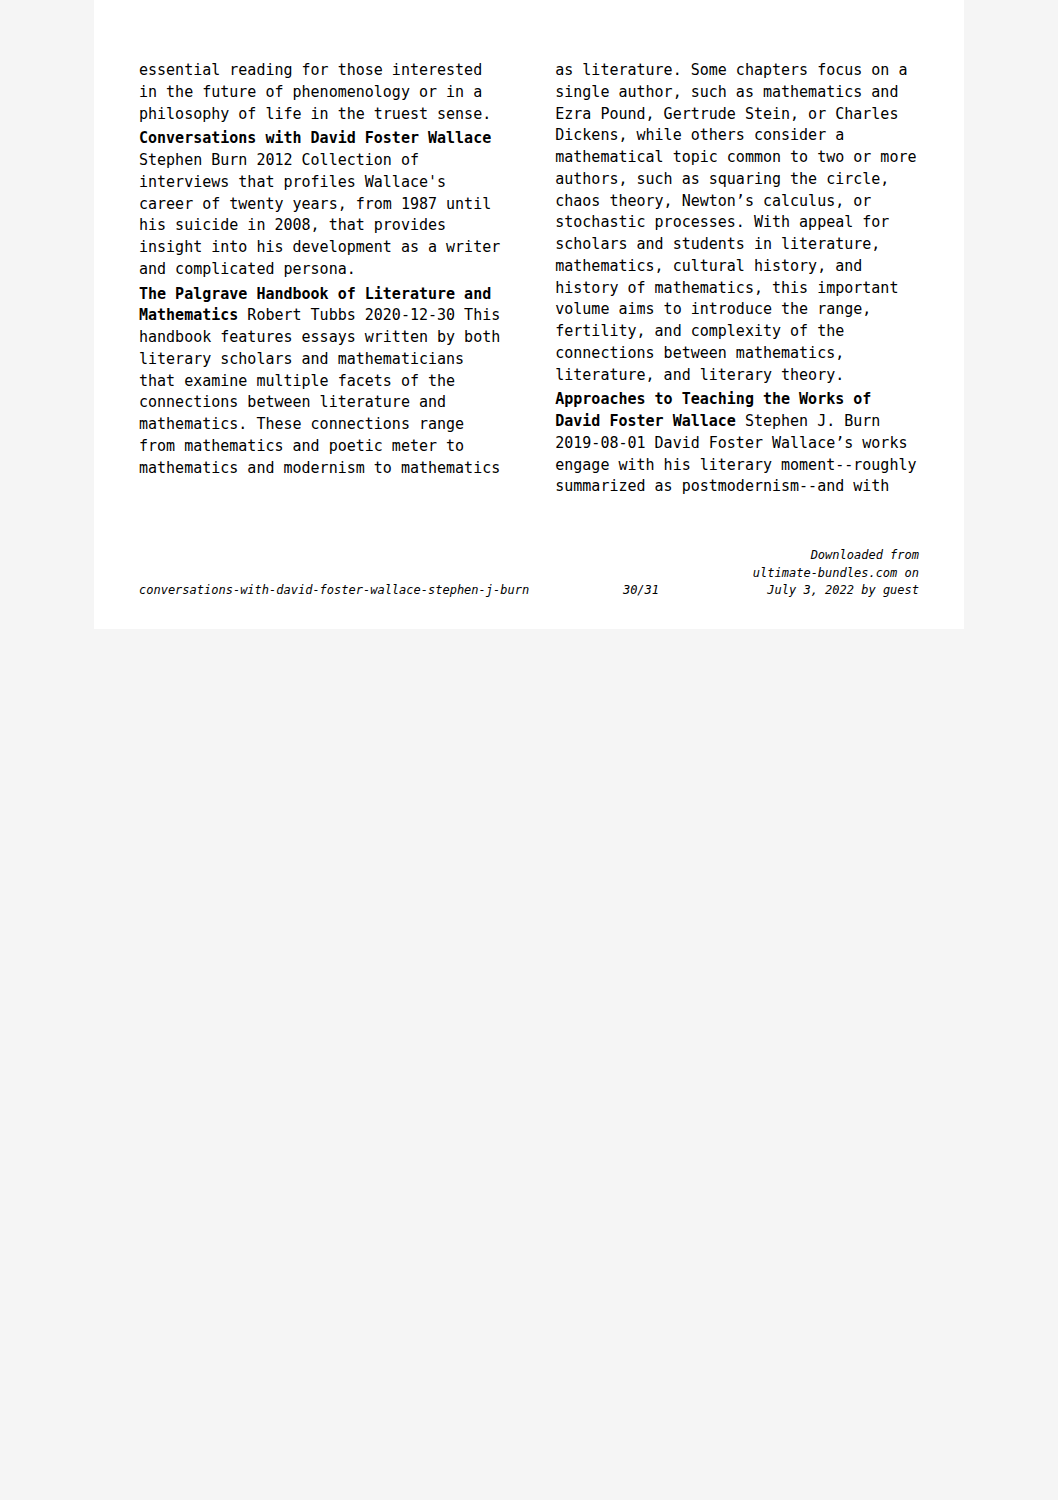essential reading for those interested in the future of phenomenology or in a philosophy of life in the truest sense.
Conversations with David Foster Wallace Stephen Burn 2012 Collection of interviews that profiles Wallace's career of twenty years, from 1987 until his suicide in 2008, that provides insight into his development as a writer and complicated persona.
The Palgrave Handbook of Literature and Mathematics Robert Tubbs 2020-12-30 This handbook features essays written by both literary scholars and mathematicians that examine multiple facets of the connections between literature and mathematics. These connections range from mathematics and poetic meter to mathematics and modernism to mathematics as literature. Some chapters focus on a single author, such as mathematics and Ezra Pound, Gertrude Stein, or Charles Dickens, while others consider a mathematical topic common to two or more authors, such as squaring the circle, chaos theory, Newton’s calculus, or stochastic processes. With appeal for scholars and students in literature, mathematics, cultural history, and history of mathematics, this important volume aims to introduce the range, fertility, and complexity of the connections between mathematics, literature, and literary theory.
Approaches to Teaching the Works of David Foster Wallace Stephen J. Burn 2019-08-01 David Foster Wallace’s works engage with his literary moment--roughly summarized as postmodernism--and with
conversations-with-david-foster-wallace-stephen-j-burn
30/31
Downloaded from
ultimate-bundles.com on
July 3, 2022 by guest